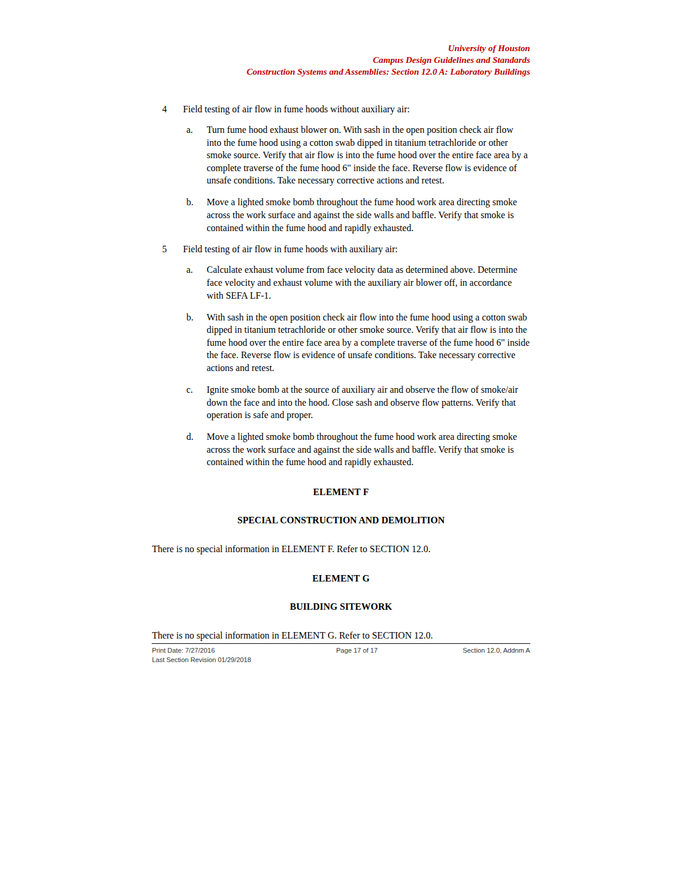University of Houston
Campus Design Guidelines and Standards
Construction Systems and Assemblies: Section 12.0 A: Laboratory Buildings
4 Field testing of air flow in fume hoods without auxiliary air:
a. Turn fume hood exhaust blower on. With sash in the open position check air flow into the fume hood using a cotton swab dipped in titanium tetrachloride or other smoke source. Verify that air flow is into the fume hood over the entire face area by a complete traverse of the fume hood 6" inside the face. Reverse flow is evidence of unsafe conditions. Take necessary corrective actions and retest.
b. Move a lighted smoke bomb throughout the fume hood work area directing smoke across the work surface and against the side walls and baffle. Verify that smoke is contained within the fume hood and rapidly exhausted.
5 Field testing of air flow in fume hoods with auxiliary air:
a. Calculate exhaust volume from face velocity data as determined above. Determine face velocity and exhaust volume with the auxiliary air blower off, in accordance with SEFA LF-1.
b. With sash in the open position check air flow into the fume hood using a cotton swab dipped in titanium tetrachloride or other smoke source. Verify that air flow is into the fume hood over the entire face area by a complete traverse of the fume hood 6" inside the face. Reverse flow is evidence of unsafe conditions. Take necessary corrective actions and retest.
c. Ignite smoke bomb at the source of auxiliary air and observe the flow of smoke/air down the face and into the hood. Close sash and observe flow patterns. Verify that operation is safe and proper.
d. Move a lighted smoke bomb throughout the fume hood work area directing smoke across the work surface and against the side walls and baffle. Verify that smoke is contained within the fume hood and rapidly exhausted.
ELEMENT F
SPECIAL CONSTRUCTION AND DEMOLITION
There is no special information in ELEMENT F. Refer to SECTION 12.0.
ELEMENT G
BUILDING SITEWORK
There is no special information in ELEMENT G. Refer to SECTION 12.0.
Print Date: 7/27/2016 Last Section Revision 01/29/2018
Page 17 of 17
Section 12.0, Addnm A